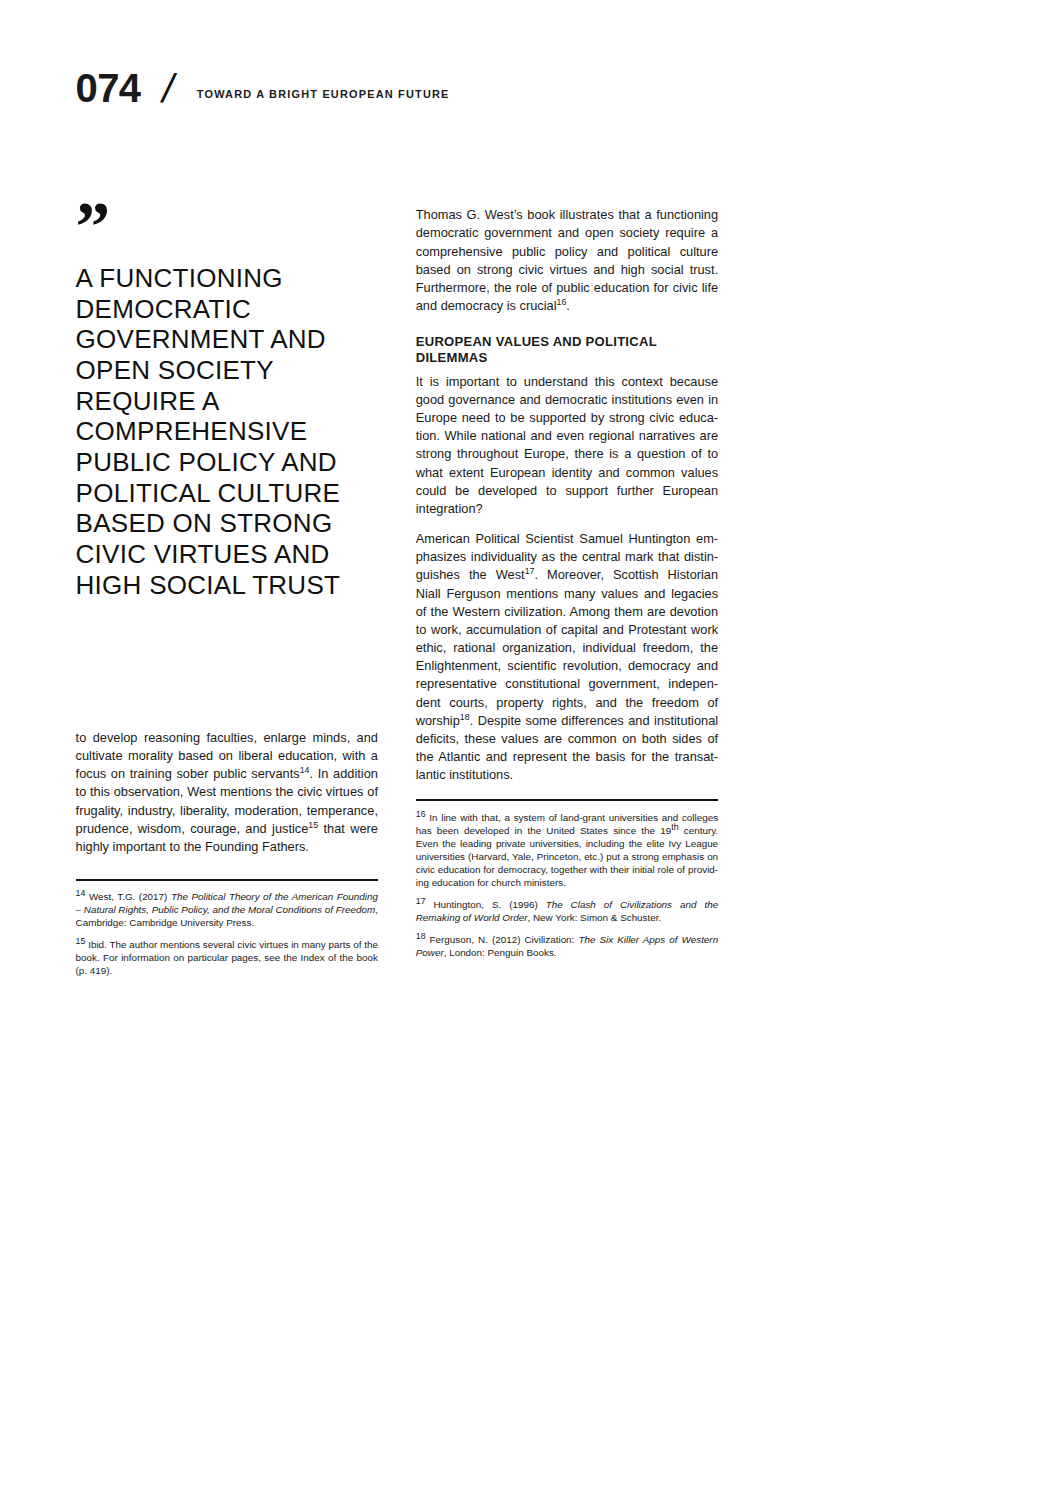074 / Toward a Bright European Future
”
A functioning democratic government and open society require a comprehensive public policy and political culture based on strong civic virtues and high social trust
to develop reasoning faculties, enlarge minds, and cultivate morality based on liberal education, with a focus on training sober public servants14. In addition to this observation, West mentions the civic virtues of frugality, industry, liberality, moderation, temperance, prudence, wisdom, courage, and justice15 that were highly important to the Founding Fathers.
14 West, T.G. (2017) The Political Theory of the American Founding – Natural Rights, Public Policy, and the Moral Conditions of Freedom, Cambridge: Cambridge University Press.
15 Ibid. The author mentions several civic virtues in many parts of the book. For information on particular pages, see the Index of the book (p. 419).
Thomas G. West’s book illustrates that a functioning democratic government and open society require a comprehensive public policy and political culture based on strong civic virtues and high social trust. Furthermore, the role of public education for civic life and democracy is crucial16.
European Values and Political Dilemmas
It is important to understand this context because good governance and democratic institutions even in Europe need to be supported by strong civic education. While national and even regional narratives are strong throughout Europe, there is a question of to what extent European identity and common values could be developed to support further European integration?
American Political Scientist Samuel Huntington emphasizes individuality as the central mark that distinguishes the West17. Moreover, Scottish Historian Niall Ferguson mentions many values and legacies of the Western civilization. Among them are devotion to work, accumulation of capital and Protestant work ethic, rational organization, individual freedom, the Enlightenment, scientific revolution, democracy and representative constitutional government, independent courts, property rights, and the freedom of worship18. Despite some differences and institutional deficits, these values are common on both sides of the Atlantic and represent the basis for the transatlantic institutions.
16 In line with that, a system of land-grant universities and colleges has been developed in the United States since the 19th century. Even the leading private universities, including the elite Ivy League universities (Harvard, Yale, Princeton, etc.) put a strong emphasis on civic education for democracy, together with their initial role of providing education for church ministers.
17 Huntington, S. (1996) The Clash of Civilizations and the Remaking of World Order, New York: Simon & Schuster.
18 Ferguson, N. (2012) Civilization: The Six Killer Apps of Western Power, London: Penguin Books.